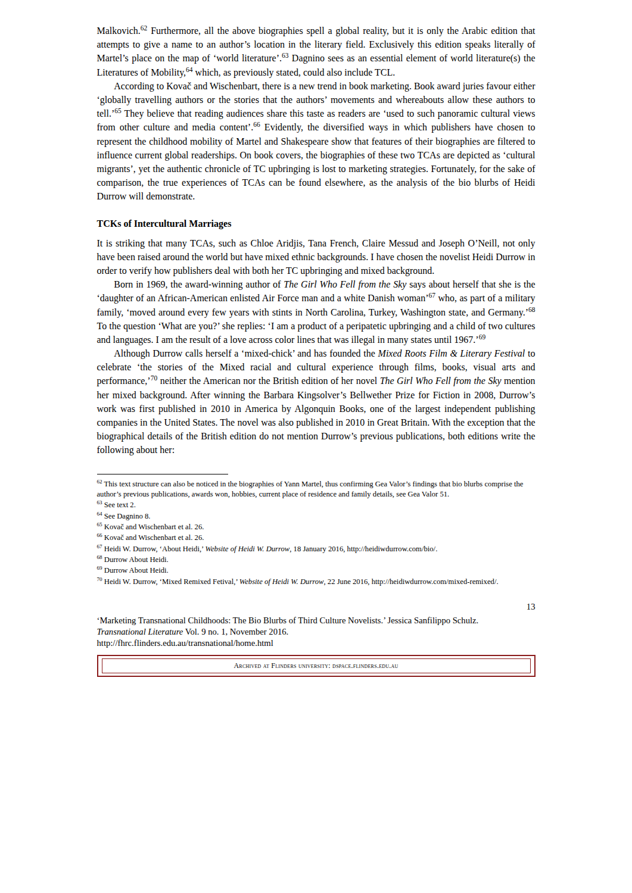Malkovich.62 Furthermore, all the above biographies spell a global reality, but it is only the Arabic edition that attempts to give a name to an author’s location in the literary field. Exclusively this edition speaks literally of Martel’s place on the map of ‘world literature’.63 Dagnino sees as an essential element of world literature(s) the Literatures of Mobility,64 which, as previously stated, could also include TCL.
According to Kovač and Wischenbart, there is a new trend in book marketing. Book award juries favour either ‘globally travelling authors or the stories that the authors’ movements and whereabouts allow these authors to tell.’65 They believe that reading audiences share this taste as readers are ‘used to such panoramic cultural views from other culture and media content’.66 Evidently, the diversified ways in which publishers have chosen to represent the childhood mobility of Martel and Shakespeare show that features of their biographies are filtered to influence current global readerships. On book covers, the biographies of these two TCAs are depicted as ‘cultural migrants’, yet the authentic chronicle of TC upbringing is lost to marketing strategies. Fortunately, for the sake of comparison, the true experiences of TCAs can be found elsewhere, as the analysis of the bio blurbs of Heidi Durrow will demonstrate.
TCKs of Intercultural Marriages
It is striking that many TCAs, such as Chloe Aridjis, Tana French, Claire Messud and Joseph O’Neill, not only have been raised around the world but have mixed ethnic backgrounds. I have chosen the novelist Heidi Durrow in order to verify how publishers deal with both her TC upbringing and mixed background.
Born in 1969, the award-winning author of The Girl Who Fell from the Sky says about herself that she is the ‘daughter of an African-American enlisted Air Force man and a white Danish woman’67 who, as part of a military family, ‘moved around every few years with stints in North Carolina, Turkey, Washington state, and Germany.’68 To the question ‘What are you?’ she replies: ‘I am a product of a peripatetic upbringing and a child of two cultures and languages. I am the result of a love across color lines that was illegal in many states until 1967.’69
Although Durrow calls herself a ‘mixed-chick’ and has founded the Mixed Roots Film & Literary Festival to celebrate ‘the stories of the Mixed racial and cultural experience through films, books, visual arts and performance,’70 neither the American nor the British edition of her novel The Girl Who Fell from the Sky mention her mixed background. After winning the Barbara Kingsolver’s Bellwether Prize for Fiction in 2008, Durrow’s work was first published in 2010 in America by Algonquin Books, one of the largest independent publishing companies in the United States. The novel was also published in 2010 in Great Britain. With the exception that the biographical details of the British edition do not mention Durrow’s previous publications, both editions write the following about her:
62 This text structure can also be noticed in the biographies of Yann Martel, thus confirming Gea Valor’s findings that bio blurbs comprise the author’s previous publications, awards won, hobbies, current place of residence and family details, see Gea Valor 51.
63 See text 2.
64 See Dagnino 8.
65 Kovač and Wischenbart et al. 26.
66 Kovač and Wischenbart et al. 26.
67 Heidi W. Durrow, ‘About Heidi,’ Website of Heidi W. Durrow, 18 January 2016, http://heidiwdurrow.com/bio/.
68 Durrow About Heidi.
69 Durrow About Heidi.
70 Heidi W. Durrow, ‘Mixed Remixed Fetival,’ Website of Heidi W. Durrow, 22 June 2016, http://heidiwdurrow.com/mixed-remixed/.
13
‘Marketing Transnational Childhoods: The Bio Blurbs of Third Culture Novelists.’ Jessica Sanfilippo Schulz. Transnational Literature Vol. 9 no. 1, November 2016. http://fhrc.flinders.edu.au/transnational/home.html
Archived at Flinders university: dspace.flinders.edu.au